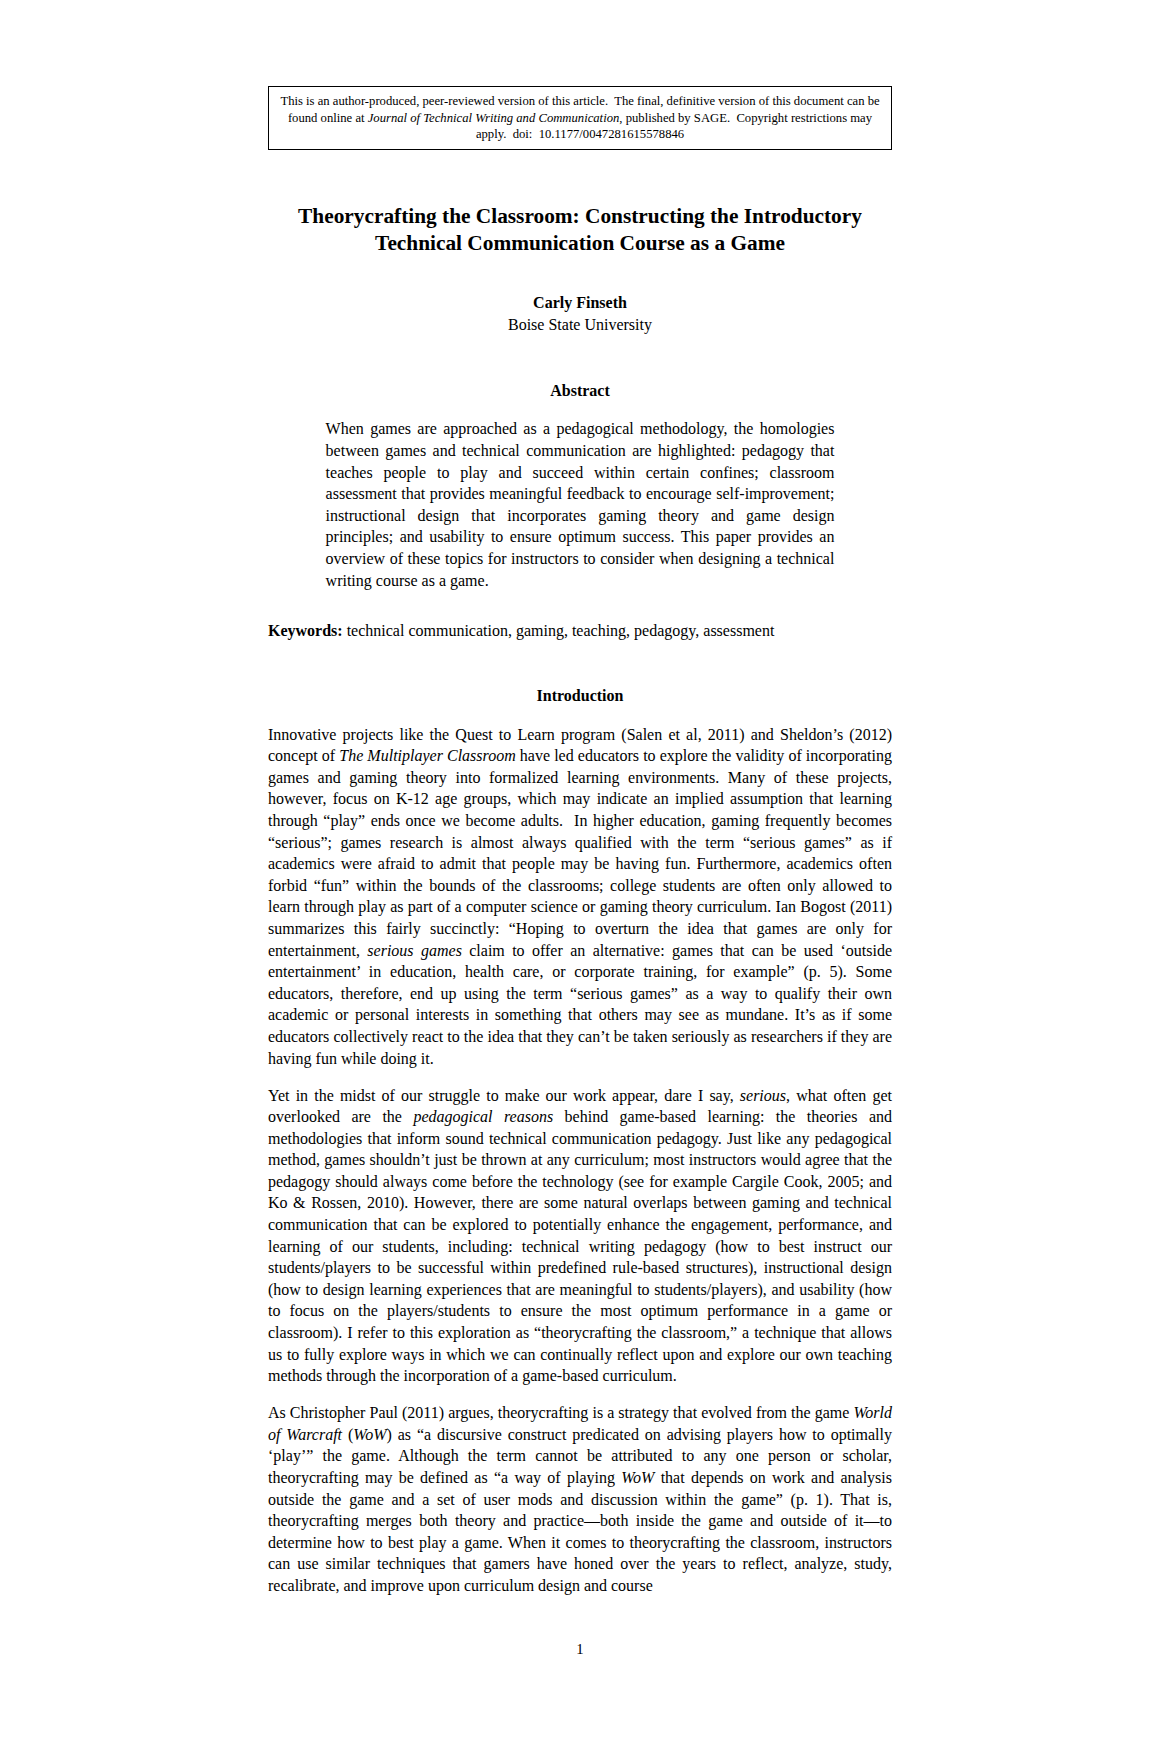This is an author-produced, peer-reviewed version of this article. The final, definitive version of this document can be found online at Journal of Technical Writing and Communication, published by SAGE. Copyright restrictions may apply. doi: 10.1177/0047281615578846
Theorycrafting the Classroom: Constructing the Introductory
Technical Communication Course as a Game
Carly Finseth Boise State University
Abstract
When games are approached as a pedagogical methodology, the homologies between games and technical communication are highlighted: pedagogy that teaches people to play and succeed within certain confines; classroom assessment that provides meaningful feedback to encourage self-improvement; instructional design that incorporates gaming theory and game design principles; and usability to ensure optimum success. This paper provides an overview of these topics for instructors to consider when designing a technical writing course as a game.
Keywords: technical communication, gaming, teaching, pedagogy, assessment
Introduction
Innovative projects like the Quest to Learn program (Salen et al, 2011) and Sheldon’s (2012) concept of The Multiplayer Classroom have led educators to explore the validity of incorporating games and gaming theory into formalized learning environments. Many of these projects, however, focus on K-12 age groups, which may indicate an implied assumption that learning through “play” ends once we become adults. In higher education, gaming frequently becomes “serious”; games research is almost always qualified with the term “serious games” as if academics were afraid to admit that people may be having fun. Furthermore, academics often forbid “fun” within the bounds of the classrooms; college students are often only allowed to learn through play as part of a computer science or gaming theory curriculum. Ian Bogost (2011) summarizes this fairly succinctly: “Hoping to overturn the idea that games are only for entertainment, serious games claim to offer an alternative: games that can be used ‘outside entertainment’ in education, health care, or corporate training, for example” (p. 5). Some educators, therefore, end up using the term “serious games” as a way to qualify their own academic or personal interests in something that others may see as mundane. It’s as if some educators collectively react to the idea that they can’t be taken seriously as researchers if they are having fun while doing it.
Yet in the midst of our struggle to make our work appear, dare I say, serious, what often get overlooked are the pedagogical reasons behind game-based learning: the theories and methodologies that inform sound technical communication pedagogy. Just like any pedagogical method, games shouldn’t just be thrown at any curriculum; most instructors would agree that the pedagogy should always come before the technology (see for example Cargile Cook, 2005; and Ko & Rossen, 2010). However, there are some natural overlaps between gaming and technical communication that can be explored to potentially enhance the engagement, performance, and learning of our students, including: technical writing pedagogy (how to best instruct our students/players to be successful within predefined rule-based structures), instructional design (how to design learning experiences that are meaningful to students/players), and usability (how to focus on the players/students to ensure the most optimum performance in a game or classroom). I refer to this exploration as “theorycrafting the classroom,” a technique that allows us to fully explore ways in which we can continually reflect upon and explore our own teaching methods through the incorporation of a game-based curriculum.
As Christopher Paul (2011) argues, theorycrafting is a strategy that evolved from the game World of Warcraft (WoW) as “a discursive construct predicated on advising players how to optimally ‘play’” the game. Although the term cannot be attributed to any one person or scholar, theorycrafting may be defined as “a way of playing WoW that depends on work and analysis outside the game and a set of user mods and discussion within the game” (p. 1). That is, theorycrafting merges both theory and practice—both inside the game and outside of it—to determine how to best play a game. When it comes to theorycrafting the classroom, instructors can use similar techniques that gamers have honed over the years to reflect, analyze, study, recalibrate, and improve upon curriculum design and course
1